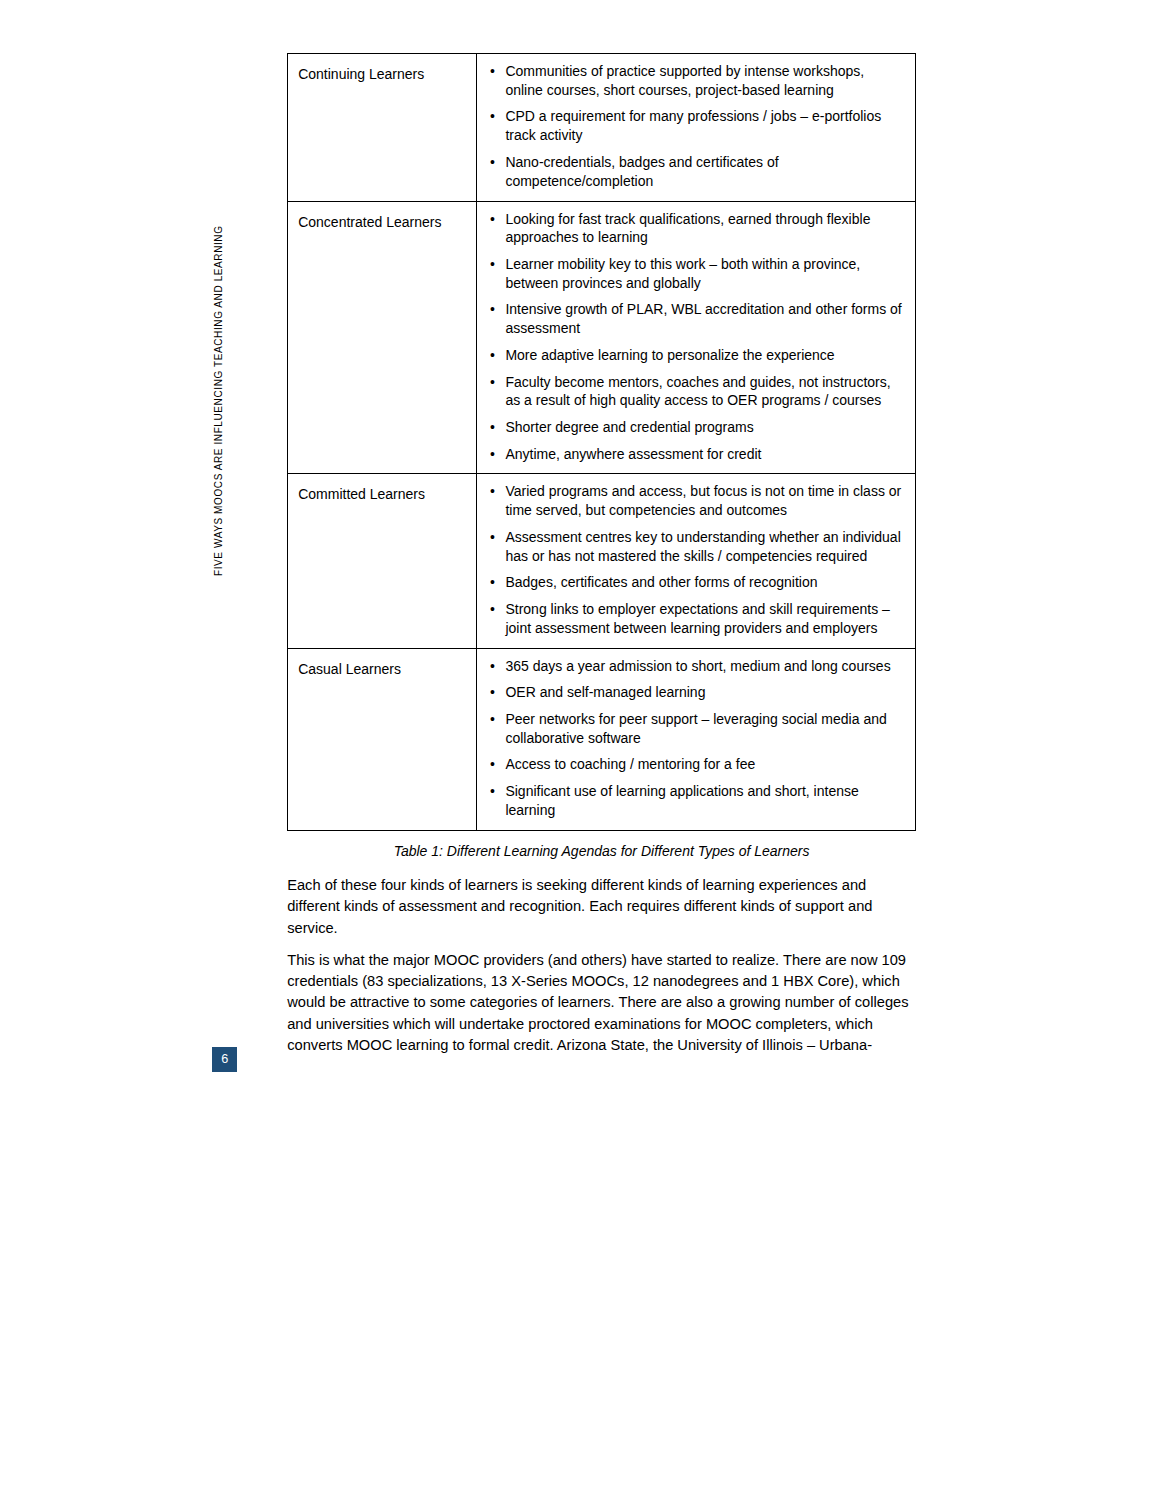Five ways MOOCs are influencing teaching and learning
6
| Continuing Learners | Communities of practice supported by intense workshops, online courses, short courses, project-based learning CPD a requirement for many professions / jobs – e-portfolios track activity Nano-credentials, badges and certificates of competence/completion |
| Concentrated Learners | Looking for fast track qualifications, earned through flexible approaches to learning Learner mobility key to this work – both within a province, between provinces and globally Intensive growth of PLAR, WBL accreditation and other forms of assessment More adaptive learning to personalize the experience Faculty become mentors, coaches and guides, not instructors, as a result of high quality access to OER programs / courses Shorter degree and credential programs Anytime, anywhere assessment for credit |
| Committed Learners | Varied programs and access, but focus is not on time in class or time served, but competencies and outcomes Assessment centres key to understanding whether an individual has or has not mastered the skills / competencies required Badges, certificates and other forms of recognition Strong links to employer expectations and skill requirements – joint assessment between learning providers and employers |
| Casual Learners | 365 days a year admission to short, medium and long courses OER and self-managed learning Peer networks for peer support – leveraging social media and collaborative software Access to coaching / mentoring for a fee Significant use of learning applications and short, intense learning |
Table 1: Different Learning Agendas for Different Types of Learners
Each of these four kinds of learners is seeking different kinds of learning experiences and different kinds of assessment and recognition. Each requires different kinds of support and service.
This is what the major MOOC providers (and others) have started to realize. There are now 109 credentials (83 specializations, 13 X-Series MOOCs, 12 nanodegrees and 1 HBX Core), which would be attractive to some categories of learners. There are also a growing number of colleges and universities which will undertake proctored examinations for MOOC completers, which converts MOOC learning to formal credit. Arizona State, the University of Illinois – Urbana-